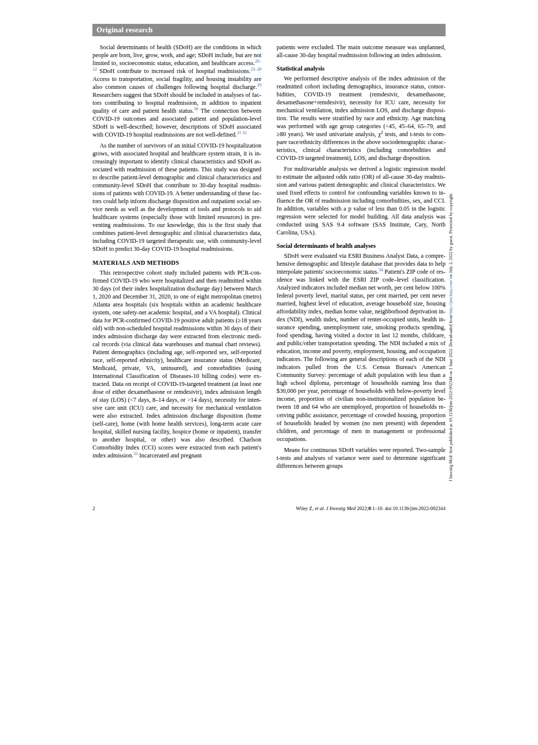Original research
J Investig Med: first published as 10.1136/jim-2022-002344 on 1 June 2022. Downloaded from http://jim.bmj.com/ on July 2, 2022 by guest. Protected by copyright.
Social determinants of health (SDoH) are the conditions in which people are born, live, grow, work, and age; SDoH include, but are not limited to, socioeconomic status, education, and healthcare access.20–22 SDoH contribute to increased risk of hospital readmissions.23–28 Access to transportation, social fragility, and housing instability are also common causes of challenges following hospital discharge.29 Researchers suggest that SDoH should be included in analyses of factors contributing to hospital readmission, in addition to inpatient quality of care and patient health status.30 The connection between COVID-19 outcomes and associated patient and population-level SDoH is well-described; however, descriptions of SDoH associated with COVID-19 hospital readmissions are not well-defined.31 32
As the number of survivors of an initial COVID-19 hospitalization grows, with associated hospital and healthcare system strain, it is increasingly important to identify clinical characteristics and SDoH associated with readmission of these patients. This study was designed to describe patient-level demographic and clinical characteristics and community-level SDoH that contribute to 30-day hospital readmissions of patients with COVID-19. A better understanding of these factors could help inform discharge disposition and outpatient social service needs as well as the development of tools and protocols to aid healthcare systems (especially those with limited resources) in preventing readmissions. To our knowledge, this is the first study that combines patient-level demographic and clinical characteristics data, including COVID-19 targeted therapeutic use, with community-level SDoH to predict 30-day COVID-19 hospital readmissions.
Materials and methods
This retrospective cohort study included patients with PCR-confirmed COVID-19 who were hospitalized and then readmitted within 30 days (of their index hospitalization discharge day) between March 1, 2020 and December 31, 2020, to one of eight metropolitan (metro) Atlanta area hospitals (six hospitals within an academic healthcare system, one safety-net academic hospital, and a VA hospital). Clinical data for PCR-confirmed COVID-19 positive adult patients (≥18 years old) with non-scheduled hospital readmissions within 30 days of their index admission discharge day were extracted from electronic medical records (via clinical data warehouses and manual chart reviews). Patient demographics (including age, self-reported sex, self-reported race, self-reported ethnicity), healthcare insurance status (Medicare, Medicaid, private, VA, uninsured), and comorbidities (using International Classification of Diseases-10 billing codes) were extracted. Data on receipt of COVID-19-targeted treatment (at least one dose of either dexamethasone or remdesivir), index admission length of stay (LOS) (<7 days, 8–14 days, or >14 days), necessity for intensive care unit (ICU) care, and necessity for mechanical ventilation were also extracted. Index admission discharge disposition (home (self-care), home (with home health services), long-term acute care hospital, skilled nursing facility, hospice (home or inpatient), transfer to another hospital, or other) was also described. Charlson Comorbidity Index (CCI) scores were extracted from each patient's index admission.33 Incarcerated and pregnant
patients were excluded. The main outcome measure was unplanned, all-cause 30-day hospital readmission following an index admission.
Statistical analysis
We performed descriptive analysis of the index admission of the readmitted cohort including demographics, insurance status, comorbidities, COVID-19 treatment (remdesivir, dexamethasone, dexamethasone+remdesivir), necessity for ICU care, necessity for mechanical ventilation, index admission LOS, and discharge disposition. The results were stratified by race and ethnicity. Age matching was performed with age group categories (<45, 45–64, 65–79, and ≥80 years). We used univariate analysis, χ2 tests, and t-tests to compare race/ethnicity differences in the above sociodemographic characteristics, clinical characteristics (including comorbidities and COVID-19 targeted treatment), LOS, and discharge disposition.
For multivariable analysis we derived a logistic regression model to estimate the adjusted odds ratio (OR) of all-cause 30-day readmission and various patient demographic and clinical characteristics. We used fixed effects to control for confounding variables known to influence the OR of readmission including comorbidities, sex, and CCI. In addition, variables with a p value of less than 0.05 in the logistic regression were selected for model building. All data analysis was conducted using SAS 9.4 software (SAS Institute, Cary, North Carolina, USA).
Social determinants of health analyses
SDoH were evaluated via ESRI Business Analyst Data, a comprehensive demographic and lifestyle database that provides data to help interpolate patients' socioeconomic status.34 Patient's ZIP code of residence was linked with the ESRI ZIP code–level classification. Analyzed indicators included median net worth, per cent below 100% federal poverty level, marital status, per cent married, per cent never married, highest level of education, average household size, housing affordability index, median home value, neighborhood deprivation index (NDI), wealth index, number of renter-occupied units, health insurance spending, unemployment rate, smoking products spending, food spending, having visited a doctor in last 12 months, childcare, and public/other transportation spending. The NDI included a mix of education, income and poverty, employment, housing, and occupation indicators. The following are general descriptions of each of the NDI indicators pulled from the U.S. Census Bureau's American Community Survey: percentage of adult population with less than a high school diploma, percentage of households earning less than $30,000 per year, percentage of households with below-poverty level income, proportion of civilian non-institutionalized population between 18 and 64 who are unemployed, proportion of households receiving public assistance, percentage of crowded housing, proportion of households headed by women (no men present) with dependent children, and percentage of men in management or professional occupations.
Means for continuous SDoH variables were reported. Two-sample t-tests and analyses of variance were used to determine significant differences between groups
2 Wiley Z, et al. J Investig Med 2022;0:1–10. doi:10.1136/jim-2022-002344